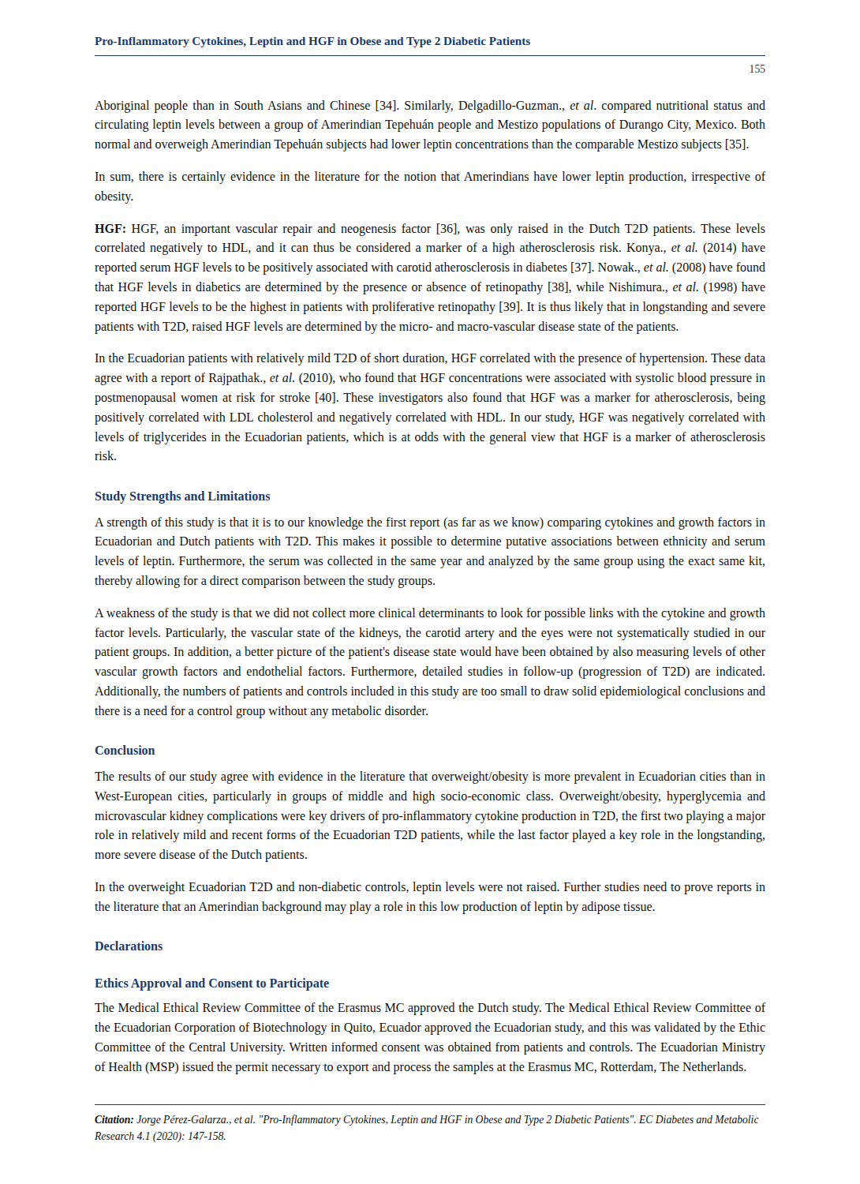Pro-Inflammatory Cytokines, Leptin and HGF in Obese and Type 2 Diabetic Patients
155
Aboriginal people than in South Asians and Chinese [34]. Similarly, Delgadillo-Guzman., et al. compared nutritional status and circulating leptin levels between a group of Amerindian Tepehuán people and Mestizo populations of Durango City, Mexico. Both normal and overweigh Amerindian Tepehuán subjects had lower leptin concentrations than the comparable Mestizo subjects [35].
In sum, there is certainly evidence in the literature for the notion that Amerindians have lower leptin production, irrespective of obesity.
HGF: HGF, an important vascular repair and neogenesis factor [36], was only raised in the Dutch T2D patients. These levels correlated negatively to HDL, and it can thus be considered a marker of a high atherosclerosis risk. Konya., et al. (2014) have reported serum HGF levels to be positively associated with carotid atherosclerosis in diabetes [37]. Nowak., et al. (2008) have found that HGF levels in diabetics are determined by the presence or absence of retinopathy [38], while Nishimura., et al. (1998) have reported HGF levels to be the highest in patients with proliferative retinopathy [39]. It is thus likely that in longstanding and severe patients with T2D, raised HGF levels are determined by the micro- and macro-vascular disease state of the patients.
In the Ecuadorian patients with relatively mild T2D of short duration, HGF correlated with the presence of hypertension. These data agree with a report of Rajpathak., et al. (2010), who found that HGF concentrations were associated with systolic blood pressure in postmenopausal women at risk for stroke [40]. These investigators also found that HGF was a marker for atherosclerosis, being positively correlated with LDL cholesterol and negatively correlated with HDL. In our study, HGF was negatively correlated with levels of triglycerides in the Ecuadorian patients, which is at odds with the general view that HGF is a marker of atherosclerosis risk.
Study Strengths and Limitations
A strength of this study is that it is to our knowledge the first report (as far as we know) comparing cytokines and growth factors in Ecuadorian and Dutch patients with T2D. This makes it possible to determine putative associations between ethnicity and serum levels of leptin. Furthermore, the serum was collected in the same year and analyzed by the same group using the exact same kit, thereby allowing for a direct comparison between the study groups.
A weakness of the study is that we did not collect more clinical determinants to look for possible links with the cytokine and growth factor levels. Particularly, the vascular state of the kidneys, the carotid artery and the eyes were not systematically studied in our patient groups. In addition, a better picture of the patient's disease state would have been obtained by also measuring levels of other vascular growth factors and endothelial factors. Furthermore, detailed studies in follow-up (progression of T2D) are indicated. Additionally, the numbers of patients and controls included in this study are too small to draw solid epidemiological conclusions and there is a need for a control group without any metabolic disorder.
Conclusion
The results of our study agree with evidence in the literature that overweight/obesity is more prevalent in Ecuadorian cities than in West-European cities, particularly in groups of middle and high socio-economic class. Overweight/obesity, hyperglycemia and microvascular kidney complications were key drivers of pro-inflammatory cytokine production in T2D, the first two playing a major role in relatively mild and recent forms of the Ecuadorian T2D patients, while the last factor played a key role in the longstanding, more severe disease of the Dutch patients.
In the overweight Ecuadorian T2D and non-diabetic controls, leptin levels were not raised. Further studies need to prove reports in the literature that an Amerindian background may play a role in this low production of leptin by adipose tissue.
Declarations
Ethics Approval and Consent to Participate
The Medical Ethical Review Committee of the Erasmus MC approved the Dutch study. The Medical Ethical Review Committee of the Ecuadorian Corporation of Biotechnology in Quito, Ecuador approved the Ecuadorian study, and this was validated by the Ethic Committee of the Central University. Written informed consent was obtained from patients and controls. The Ecuadorian Ministry of Health (MSP) issued the permit necessary to export and process the samples at the Erasmus MC, Rotterdam, The Netherlands.
Citation: Jorge Pérez-Galarza., et al. "Pro-Inflammatory Cytokines, Leptin and HGF in Obese and Type 2 Diabetic Patients". EC Diabetes and Metabolic Research 4.1 (2020): 147-158.